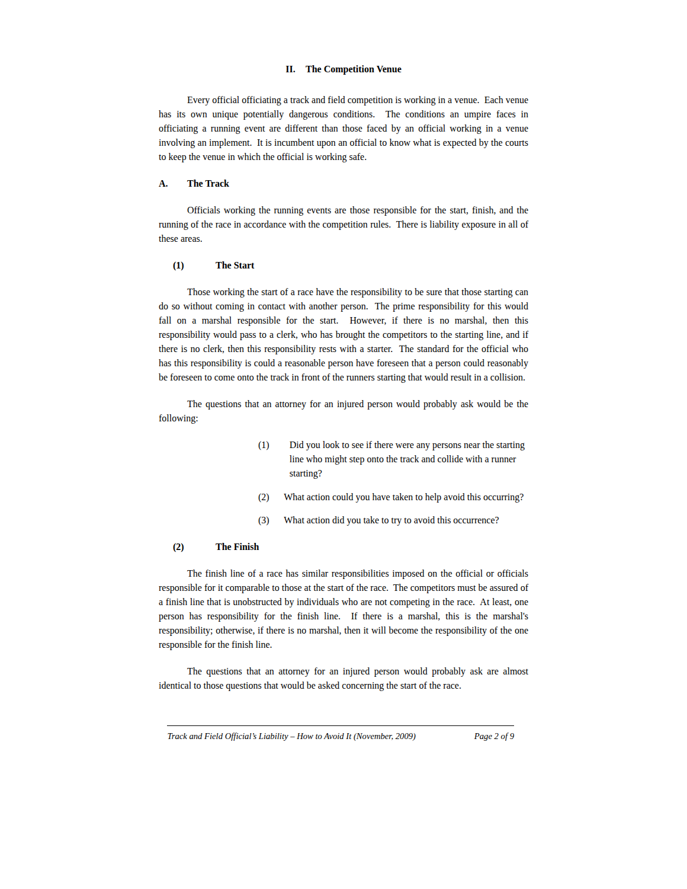II. The Competition Venue
Every official officiating a track and field competition is working in a venue. Each venue has its own unique potentially dangerous conditions. The conditions an umpire faces in officiating a running event are different than those faced by an official working in a venue involving an implement. It is incumbent upon an official to know what is expected by the courts to keep the venue in which the official is working safe.
A. The Track
Officials working the running events are those responsible for the start, finish, and the running of the race in accordance with the competition rules. There is liability exposure in all of these areas.
(1) The Start
Those working the start of a race have the responsibility to be sure that those starting can do so without coming in contact with another person. The prime responsibility for this would fall on a marshal responsible for the start. However, if there is no marshal, then this responsibility would pass to a clerk, who has brought the competitors to the starting line, and if there is no clerk, then this responsibility rests with a starter. The standard for the official who has this responsibility is could a reasonable person have foreseen that a person could reasonably be foreseen to come onto the track in front of the runners starting that would result in a collision.
The questions that an attorney for an injured person would probably ask would be the following:
(1) Did you look to see if there were any persons near the starting line who might step onto the track and collide with a runner starting?
(2) What action could you have taken to help avoid this occurring?
(3) What action did you take to try to avoid this occurrence?
(2) The Finish
The finish line of a race has similar responsibilities imposed on the official or officials responsible for it comparable to those at the start of the race. The competitors must be assured of a finish line that is unobstructed by individuals who are not competing in the race. At least, one person has responsibility for the finish line. If there is a marshal, this is the marshal's responsibility; otherwise, if there is no marshal, then it will become the responsibility of the one responsible for the finish line.
The questions that an attorney for an injured person would probably ask are almost identical to those questions that would be asked concerning the start of the race.
Track and Field Official’s Liability – How to Avoid It (November, 2009)
Page 2 of 9